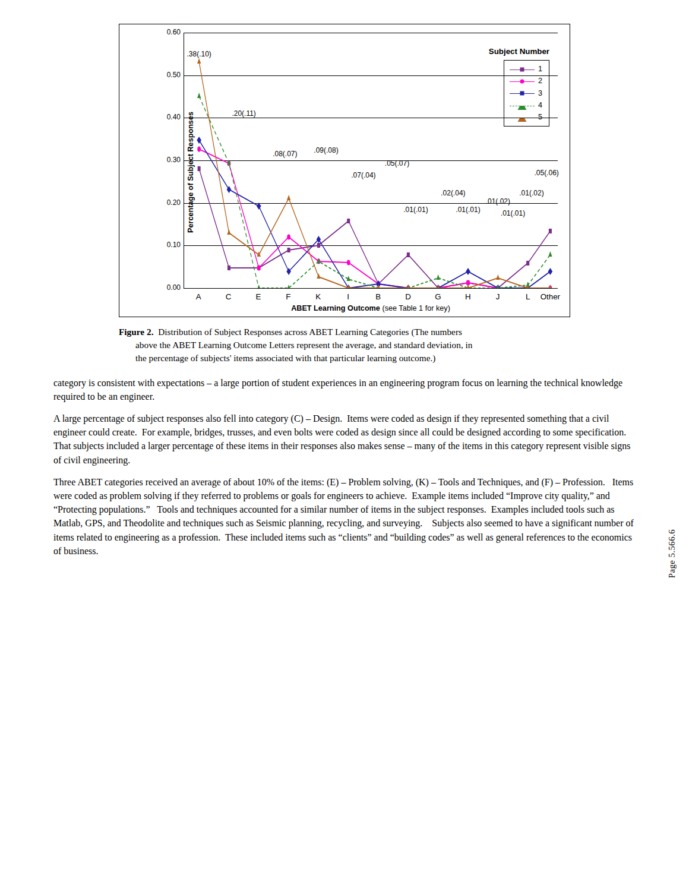Percentage of Subject Responses
Subject Number
| | 1 |
| | 2 |
| | 3 |
| | 4 |
| | 5 |
0.60
0.50
0.40
0.30
0.20
0.10
0.00
.38(.10)
.20(.11)
.08(.07)
.09(.08)
.07(.04)
.05(.07)
.01(.01)
.02(.04)
.01(.01)
.01(.02)
.01(.01)
.01(.02)
.05(.06)
A C E F K I B D G H J L Other
ABET Learning Outcome (see Table 1 for key)
Figure 2. Distribution of Subject Responses across ABET Learning Categories (The numbers above the ABET Learning Outcome Letters represent the average, and standard deviation, in the percentage of subjects' items associated with that particular learning outcome.)
category is consistent with expectations – a large portion of student experiences in an engineering program focus on learning the technical knowledge required to be an engineer.
A large percentage of subject responses also fell into category (C) – Design. Items were coded as design if they represented something that a civil engineer could create. For example, bridges, trusses, and even bolts were coded as design since all could be designed according to some specification. That subjects included a larger percentage of these items in their responses also makes sense – many of the items in this category represent visible signs of civil engineering.
Three ABET categories received an average of about 10% of the items: (E) – Problem solving, (K) – Tools and Techniques, and (F) – Profession. Items were coded as problem solving if they referred to problems or goals for engineers to achieve. Example items included “Improve city quality,” and “Protecting populations.” Tools and techniques accounted for a similar number of items in the subject responses. Examples included tools such as Matlab, GPS, and Theodolite and techniques such as Seismic planning, recycling, and surveying. Subjects also seemed to have a significant number of items related to engineering as a profession. These included items such as “clients” and “building codes” as well as general references to the economics of business.
Page 5.566.6